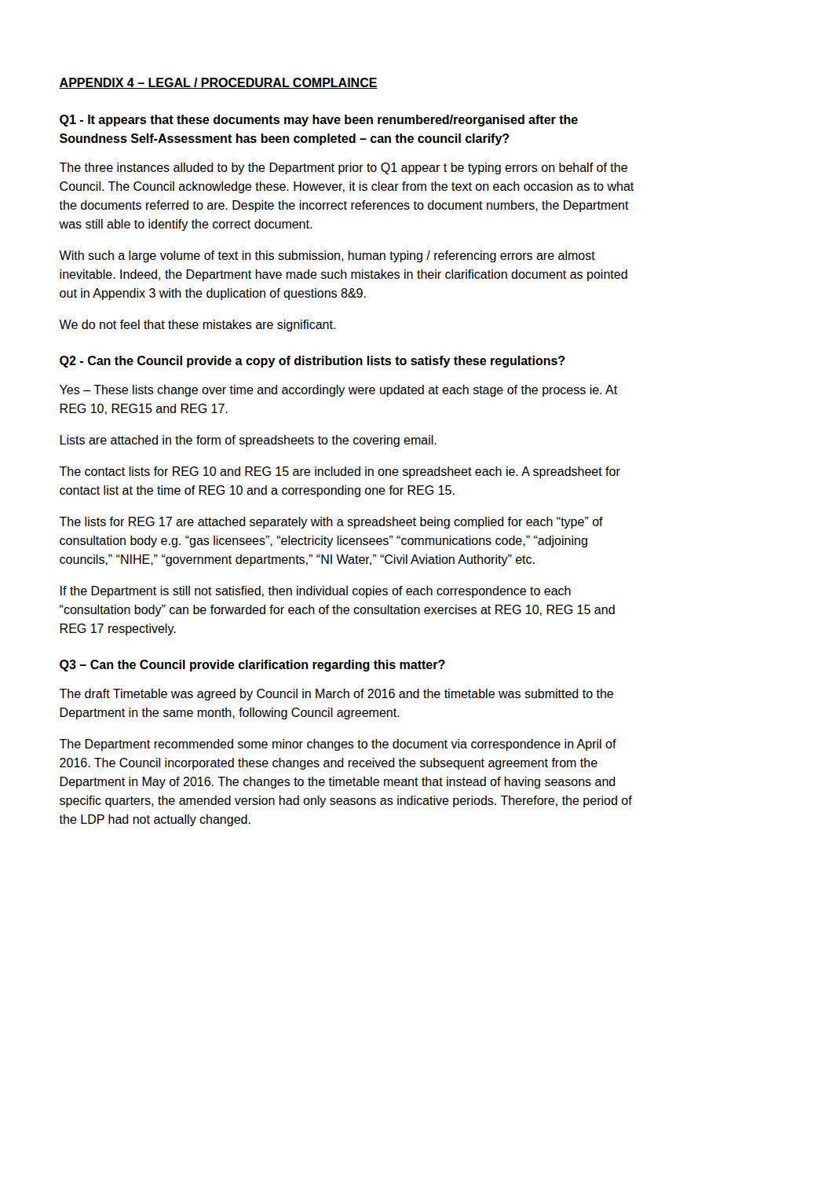APPENDIX 4 – LEGAL / PROCEDURAL COMPLAINCE
Q1 - It appears that these documents may have been renumbered/reorganised after the Soundness Self-Assessment has been completed – can the council clarify?
The three instances alluded to by the Department prior to Q1 appear t be typing errors on behalf of the Council. The Council acknowledge these. However, it is clear from the text on each occasion as to what the documents referred to are. Despite the incorrect references to document numbers, the Department was still able to identify the correct document.
With such a large volume of text in this submission, human typing / referencing errors are almost inevitable. Indeed, the Department have made such mistakes in their clarification document as pointed out in Appendix 3 with the duplication of questions 8&9.
We do not feel that these mistakes are significant.
Q2 - Can the Council provide a copy of distribution lists to satisfy these regulations?
Yes – These lists change over time and accordingly were updated at each stage of the process ie. At REG 10, REG15 and REG 17.
Lists are attached in the form of spreadsheets to the covering email.
The contact lists for REG 10 and REG 15 are included in one spreadsheet each ie. A spreadsheet for contact list at the time of REG 10 and a corresponding one for REG 15.
The lists for REG 17 are attached separately with a spreadsheet being complied for each “type” of consultation body e.g. “gas licensees”, “electricity licensees” “communications code,” “adjoining councils,” “NIHE,” “government departments,” “NI Water,” “Civil Aviation Authority” etc.
If the Department is still not satisfied, then individual copies of each correspondence to each “consultation body” can be forwarded for each of the consultation exercises at REG 10, REG 15 and REG 17 respectively.
Q3 – Can the Council provide clarification regarding this matter?
The draft Timetable was agreed by Council in March of 2016 and the timetable was submitted to the Department in the same month, following Council agreement.
The Department recommended some minor changes to the document via correspondence in April of 2016. The Council incorporated these changes and received the subsequent agreement from the Department in May of 2016. The changes to the timetable meant that instead of having seasons and specific quarters, the amended version had only seasons as indicative periods. Therefore, the period of the LDP had not actually changed.